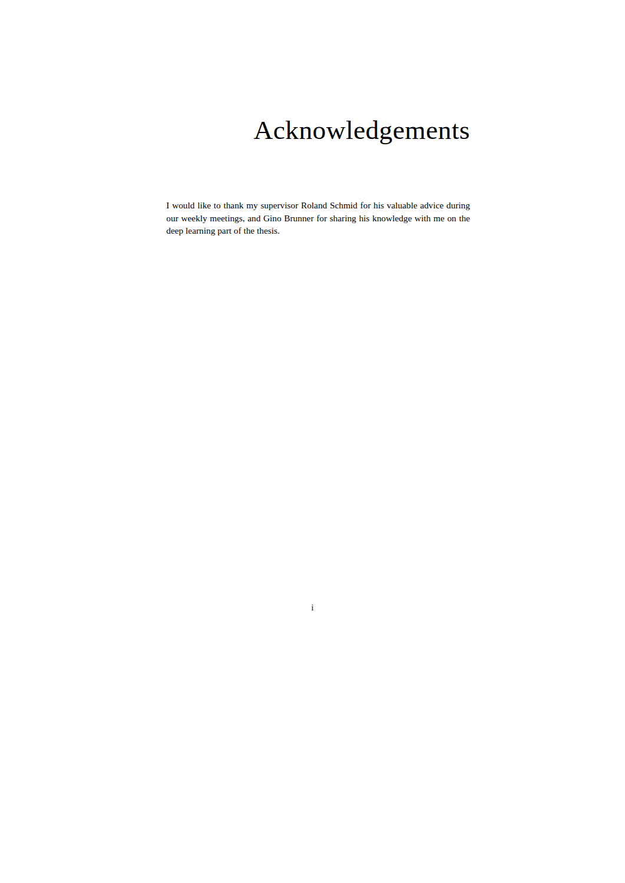Acknowledgements
I would like to thank my supervisor Roland Schmid for his valuable advice during our weekly meetings, and Gino Brunner for sharing his knowledge with me on the deep learning part of the thesis.
i